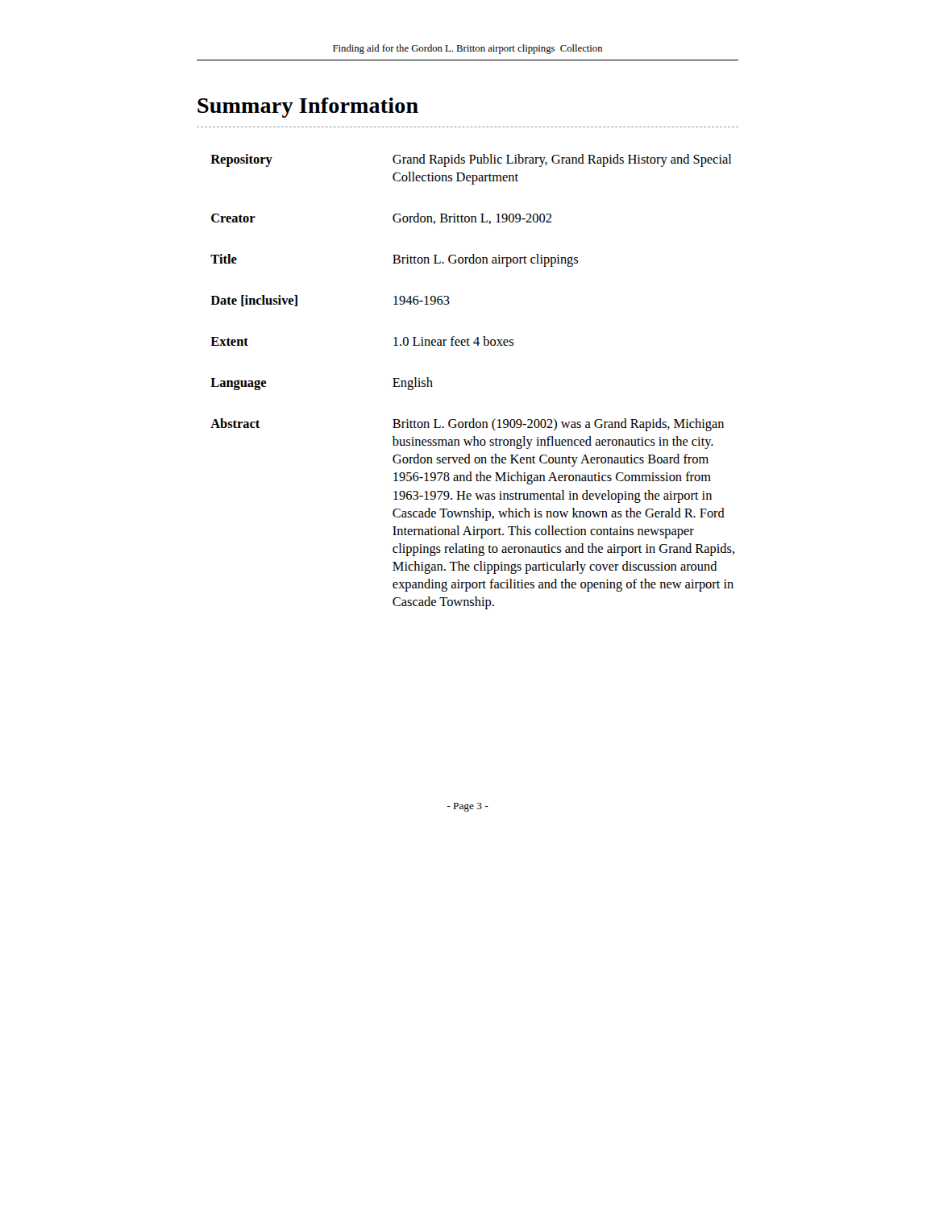Finding aid for the Gordon L. Britton airport clippings Collection
Summary Information
| Repository | Grand Rapids Public Library, Grand Rapids History and Special Collections Department |
| Creator | Gordon, Britton L, 1909-2002 |
| Title | Britton L. Gordon airport clippings |
| Date [inclusive] | 1946-1963 |
| Extent | 1.0 Linear feet 4 boxes |
| Language | English |
| Abstract | Britton L. Gordon (1909-2002) was a Grand Rapids, Michigan businessman who strongly influenced aeronautics in the city. Gordon served on the Kent County Aeronautics Board from 1956-1978 and the Michigan Aeronautics Commission from 1963-1979. He was instrumental in developing the airport in Cascade Township, which is now known as the Gerald R. Ford International Airport. This collection contains newspaper clippings relating to aeronautics and the airport in Grand Rapids, Michigan. The clippings particularly cover discussion around expanding airport facilities and the opening of the new airport in Cascade Township. |
- Page 3 -